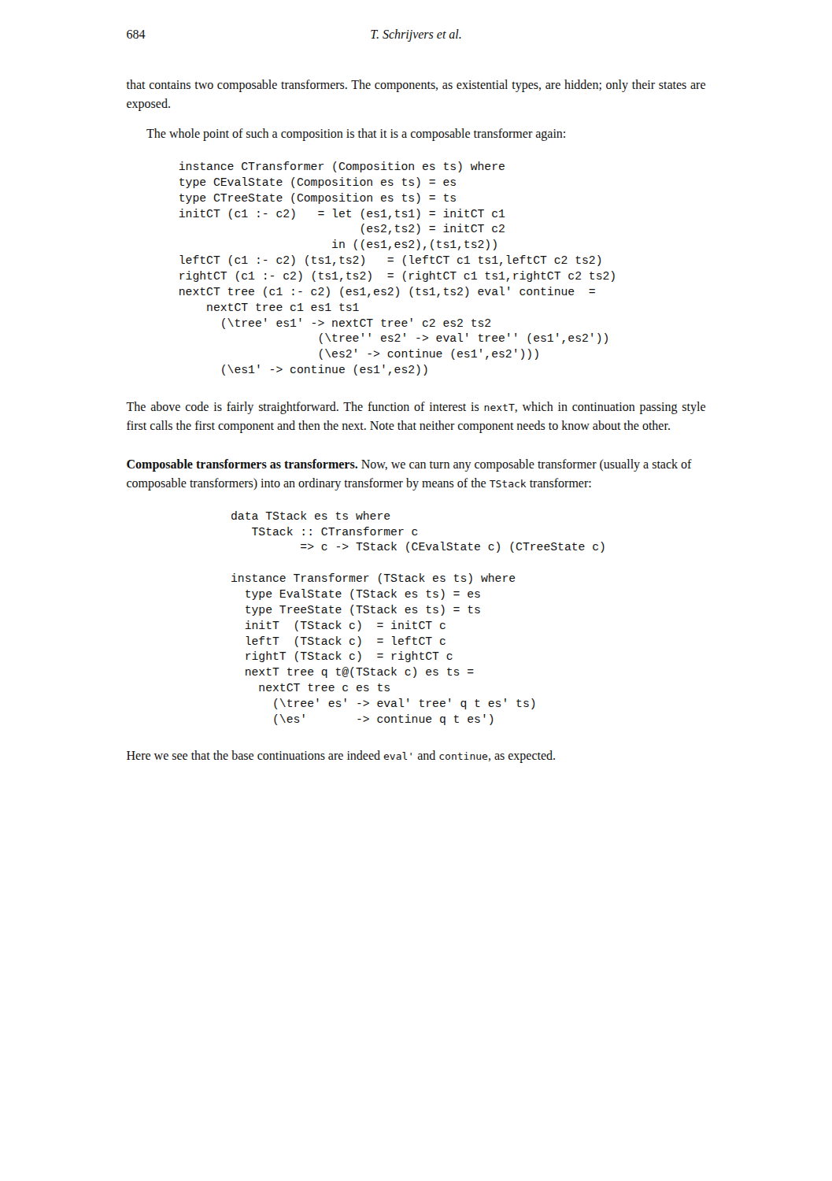684 T. Schrijvers et al. 684
that contains two composable transformers. The components, as existential types, are hidden; only their states are exposed.
The whole point of such a composition is that it is a composable transformer again:
instance CTransformer (Composition es ts) where
type CEvalState (Composition es ts) = es
type CTreeState (Composition es ts) = ts
initCT (c1 :- c2)   = let (es1,ts1) = initCT c1
                          (es2,ts2) = initCT c2
                      in ((es1,es2),(ts1,ts2))
leftCT (c1 :- c2) (ts1,ts2)   = (leftCT c1 ts1,leftCT c2 ts2)
rightCT (c1 :- c2) (ts1,ts2)  = (rightCT c1 ts1,rightCT c2 ts2)
nextCT tree (c1 :- c2) (es1,es2) (ts1,ts2) eval' continue  =
    nextCT tree c1 es1 ts1
      (\tree' es1' -> nextCT tree' c2 es2 ts2
                    (\tree'' es2' -> eval' tree'' (es1',es2'))
                    (\es2' -> continue (es1',es2')))
      (\es1' -> continue (es1',es2))
The above code is fairly straightforward. The function of interest is nextT, which in continuation passing style first calls the first component and then the next. Note that neither component needs to know about the other.
Composable transformers as transformers.
Now, we can turn any composable transformer (usually a stack of composable transformers) into an ordinary transformer by means of the TStack transformer:
data TStack es ts where
   TStack :: CTransformer c
          => c -> TStack (CEvalState c) (CTreeState c)

instance Transformer (TStack es ts) where
  type EvalState (TStack es ts) = es
  type TreeState (TStack es ts) = ts
  initT  (TStack c)  = initCT c
  leftT  (TStack c)  = leftCT c
  rightT (TStack c)  = rightCT c
  nextT tree q t@(TStack c) es ts =
    nextCT tree c es ts
      (\tree' es' -> eval' tree' q t es' ts)
      (\es'       -> continue q t es')
Here we see that the base continuations are indeed eval' and continue, as expected.